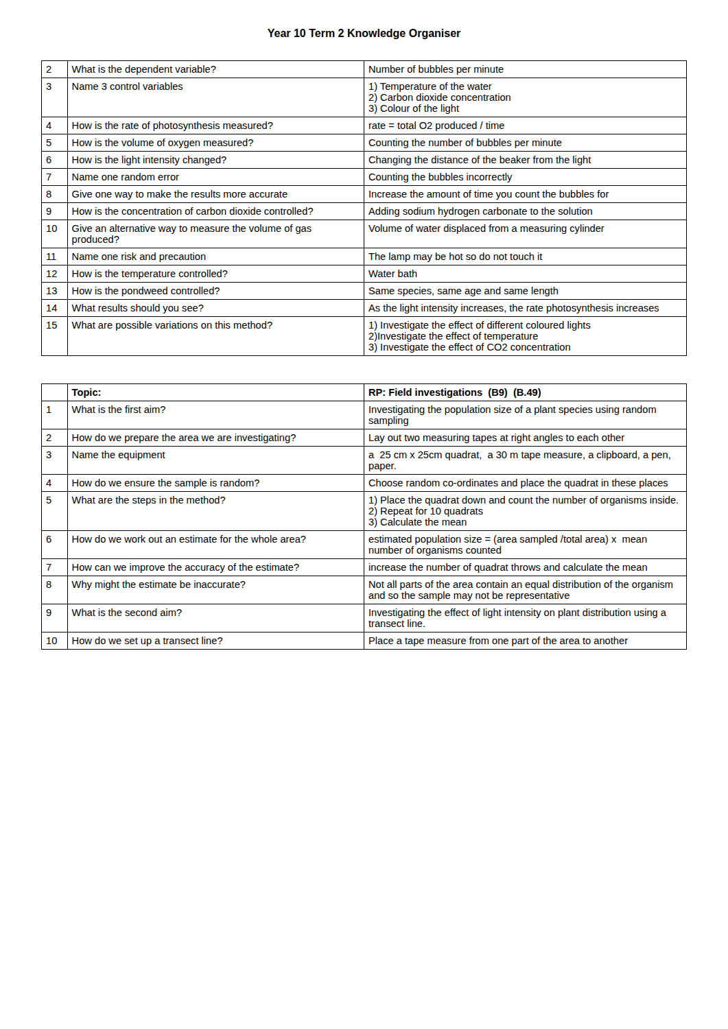Year 10 Term 2 Knowledge Organiser
| 2 | What is the dependent variable? | Number of bubbles per minute |
| 3 | Name 3 control variables | 1) Temperature of the water 2) Carbon dioxide concentration 3) Colour of the light |
| 4 | How is the rate of photosynthesis measured? | rate = total O2 produced / time |
| 5 | How is the volume of oxygen measured? | Counting the number of bubbles per minute |
| 6 | How is the light intensity changed? | Changing the distance of the beaker from the light |
| 7 | Name one random error | Counting the bubbles incorrectly |
| 8 | Give one way to make the results more accurate | Increase the amount of time you count the bubbles for |
| 9 | How is the concentration of carbon dioxide controlled? | Adding sodium hydrogen carbonate to the solution |
| 10 | Give an alternative way to measure the volume of gas produced? | Volume of water displaced from a measuring cylinder |
| 11 | Name one risk and precaution | The lamp may be hot so do not touch it |
| 12 | How is the temperature controlled? | Water bath |
| 13 | How is the pondweed controlled? | Same species, same age and same length |
| 14 | What results should you see? | As the light intensity increases, the rate photosynthesis increases |
| 15 | What are possible variations on this method? | 1) Investigate the effect of different coloured lights 2)Investigate the effect of temperature 3) Investigate the effect of CO2 concentration |
| | Topic: | RP: Field investigations (B9) (B.49) |
| 1 | What is the first aim? | Investigating the population size of a plant species using random sampling |
| 2 | How do we prepare the area we are investigating? | Lay out two measuring tapes at right angles to each other |
| 3 | Name the equipment | a 25 cm x 25cm quadrat, a 30 m tape measure, a clipboard, a pen, paper. |
| 4 | How do we ensure the sample is random? | Choose random co-ordinates and place the quadrat in these places |
| 5 | What are the steps in the method? | 1) Place the quadrat down and count the number of organisms inside. 2) Repeat for 10 quadrats 3) Calculate the mean |
| 6 | How do we work out an estimate for the whole area? | estimated population size = (area sampled /total area) x mean number of organisms counted |
| 7 | How can we improve the accuracy of the estimate? | increase the number of quadrat throws and calculate the mean |
| 8 | Why might the estimate be inaccurate? | Not all parts of the area contain an equal distribution of the organism and so the sample may not be representative |
| 9 | What is the second aim? | Investigating the effect of light intensity on plant distribution using a transect line. |
| 10 | How do we set up a transect line? | Place a tape measure from one part of the area to another |